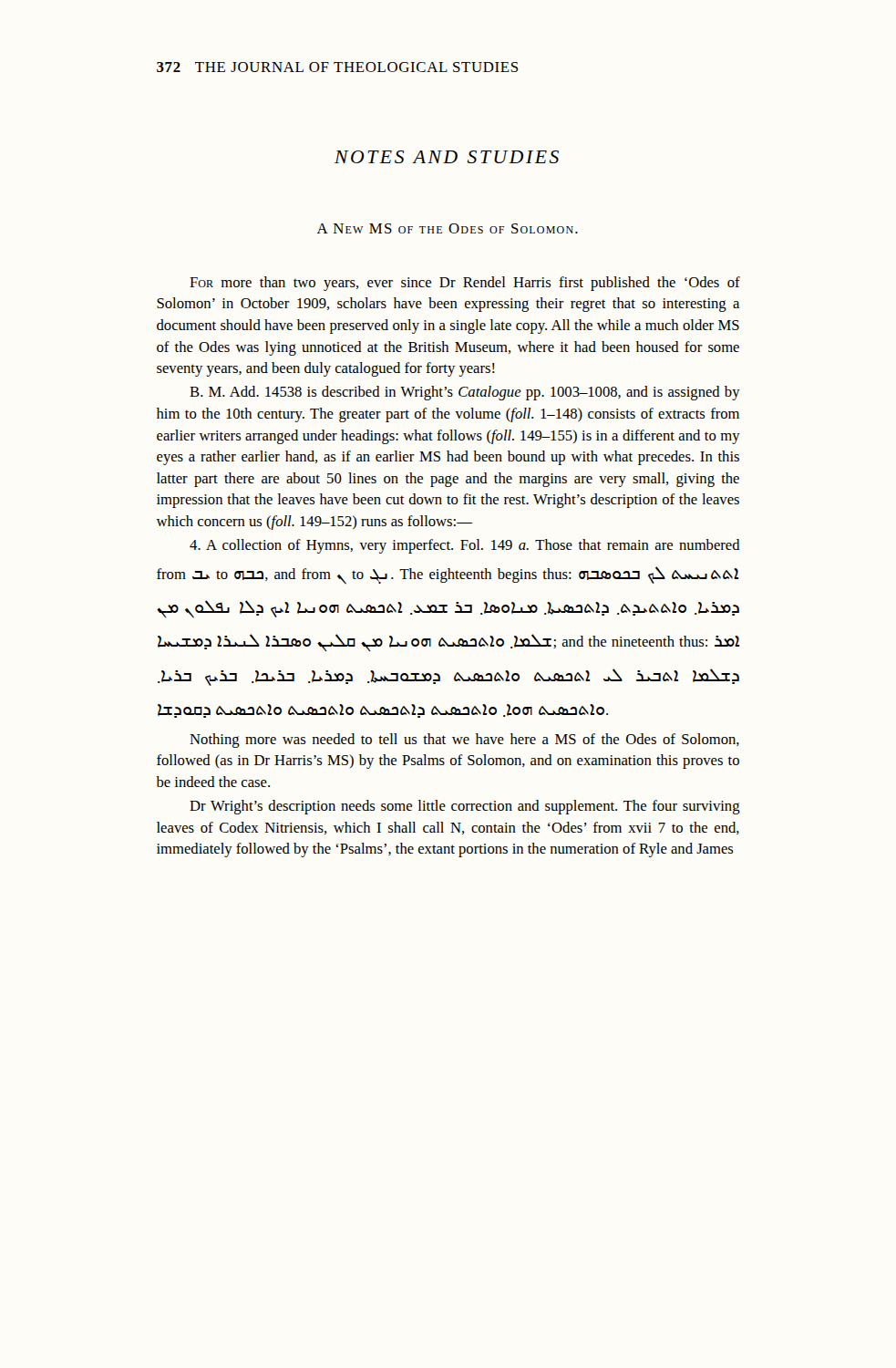372 THE JOURNAL OF THEOLOGICAL STUDIES
NOTES AND STUDIES
A New MS of the Odes of Solomon.
For more than two years, ever since Dr Rendel Harris first published the ‘Odes of Solomon’ in October 1909, scholars have been expressing their regret that so interesting a document should have been preserved only in a single late copy. All the while a much older MS of the Odes was lying unnoticed at the British Museum, where it had been housed for some seventy years, and been duly catalogued for forty years!
B. M. Add. 14538 is described in Wright’s Catalogue pp. 1003–1008, and is assigned by him to the 10th century. The greater part of the volume (foll. 1–148) consists of extracts from earlier writers arranged under headings: what follows (foll. 149–155) is in a different and to my eyes a rather earlier hand, as if an earlier MS had been bound up with what precedes. In this latter part there are about 50 lines on the page and the margins are very small, giving the impression that the leaves have been cut down to fit the rest. Wright’s description of the leaves which concern us (foll. 149–152) runs as follows:—
4. A collection of Hymns, very imperfect. Fol. 149 a. Those that remain are numbered from ܝܒ to ܟܒܗ, and from ܢ to ܢܓ. The eighteenth begins thus: ܐܬܬܢܝܚܬ ܠܟ ܒܟܘܣܒܗ ܕܡܪܝܐ܂ ܘܐܬܬܝܕܬ܂ ܕܐܬܟܣܝܬܐ܂ ܡܢܐܘܣܐ܂ ܒܪ ܫܡܥ܂ ܐܬܟܣܝܬ ܗܘܢܝܐ ܐܝܟ ܕܠܐ ܢܦܠܘܢ ܡܢ ܫܠܡܐ܂ ܘܐܬܟܣܝܬ ܗܘܢܝܐ ܡܢ ܩܠܝܢ ܘܣܒܪܐ ܠܢܝܪܐ ܕܡܫܝܚܐ; and the nineteenth thus: ܐܡܪ ܕܫܠܡܐ ܐܬܒܝܪ ܠܝ ܐܬܟܣܝܬ ܘܐܬܟܣܝܬ ܕܡܫܘܒܚܬܐ܂ ܕܡܪܝܐ܂ ܒܪܝܟܐ܂ ܒܪܝܟ ܒܪܝܐ܂ ܘܐܬܟܣܝܬ ܗܘܐ܂ ܘܐܬܟܣܝܬ ܕܐܬܟܣܝܬ ܘܐܬܟܣܝܬ ܘܐܬܟܣܝܬ ܕܩܘܕܫܐ.
Nothing more was needed to tell us that we have here a MS of the Odes of Solomon, followed (as in Dr Harris’s MS) by the Psalms of Solomon, and on examination this proves to be indeed the case.
Dr Wright’s description needs some little correction and supplement. The four surviving leaves of Codex Nitriensis, which I shall call N, contain the ‘Odes’ from xvii 7 to the end, immediately followed by the ‘Psalms’, the extant portions in the numeration of Ryle and James